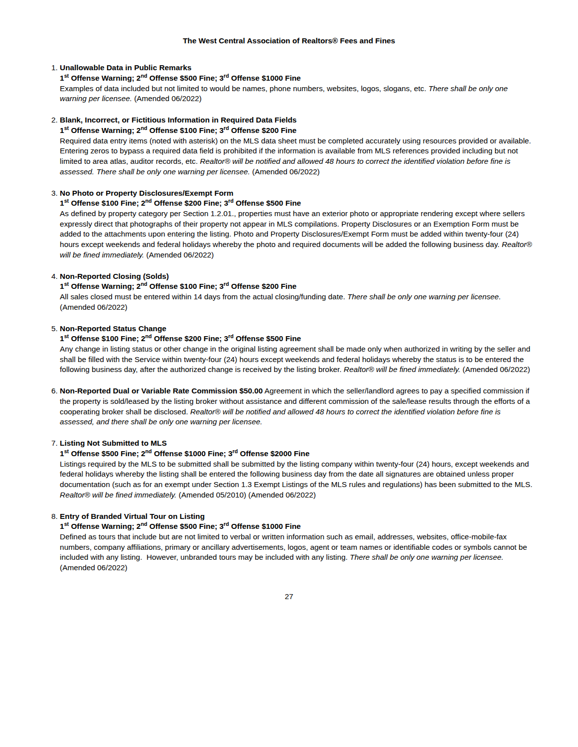The West Central Association of Realtors® Fees and Fines
Unallowable Data in Public Remarks
1st Offense Warning; 2nd Offense $500 Fine; 3rd Offense $1000 Fine
Examples of data included but not limited to would be names, phone numbers, websites, logos, slogans, etc. There shall be only one warning per licensee. (Amended 06/2022)
Blank, Incorrect, or Fictitious Information in Required Data Fields
1st Offense Warning; 2nd Offense $100 Fine; 3rd Offense $200 Fine
Required data entry items (noted with asterisk) on the MLS data sheet must be completed accurately using resources provided or available. Entering zeros to bypass a required data field is prohibited if the information is available from MLS references provided including but not limited to area atlas, auditor records, etc. Realtor® will be notified and allowed 48 hours to correct the identified violation before fine is assessed. There shall be only one warning per licensee. (Amended 06/2022)
No Photo or Property Disclosures/Exempt Form
1st Offense $100 Fine; 2nd Offense $200 Fine; 3rd Offense $500 Fine
As defined by property category per Section 1.2.01., properties must have an exterior photo or appropriate rendering except where sellers expressly direct that photographs of their property not appear in MLS compilations. Property Disclosures or an Exemption Form must be added to the attachments upon entering the listing. Photo and Property Disclosures/Exempt Form must be added within twenty-four (24) hours except weekends and federal holidays whereby the photo and required documents will be added the following business day. Realtor® will be fined immediately. (Amended 06/2022)
Non-Reported Closing (Solds)
1st Offense Warning; 2nd Offense $100 Fine; 3rd Offense $200 Fine
All sales closed must be entered within 14 days from the actual closing/funding date. There shall be only one warning per licensee. (Amended 06/2022)
Non-Reported Status Change
1st Offense $100 Fine; 2nd Offense $200 Fine; 3rd Offense $500 Fine
Any change in listing status or other change in the original listing agreement shall be made only when authorized in writing by the seller and shall be filled with the Service within twenty-four (24) hours except weekends and federal holidays whereby the status is to be entered the following business day, after the authorized change is received by the listing broker. Realtor® will be fined immediately. (Amended 06/2022)
Non-Reported Dual or Variable Rate Commission $50.00 Agreement in which the seller/landlord agrees to pay a specified commission if the property is sold/leased by the listing broker without assistance and different commission of the sale/lease results through the efforts of a cooperating broker shall be disclosed. Realtor® will be notified and allowed 48 hours to correct the identified violation before fine is assessed, and there shall be only one warning per licensee.
Listing Not Submitted to MLS
1st Offense $500 Fine; 2nd Offense $1000 Fine; 3rd Offense $2000 Fine
Listings required by the MLS to be submitted shall be submitted by the listing company within twenty-four (24) hours, except weekends and federal holidays whereby the listing shall be entered the following business day from the date all signatures are obtained unless proper documentation (such as for an exempt under Section 1.3 Exempt Listings of the MLS rules and regulations) has been submitted to the MLS. Realtor® will be fined immediately. (Amended 05/2010) (Amended 06/2022)
Entry of Branded Virtual Tour on Listing
1st Offense Warning; 2nd Offense $500 Fine; 3rd Offense $1000 Fine
Defined as tours that include but are not limited to verbal or written information such as email, addresses, websites, office-mobile-fax numbers, company affiliations, primary or ancillary advertisements, logos, agent or team names or identifiable codes or symbols cannot be included with any listing. However, unbranded tours may be included with any listing. There shall be only one warning per licensee. (Amended 06/2022)
27